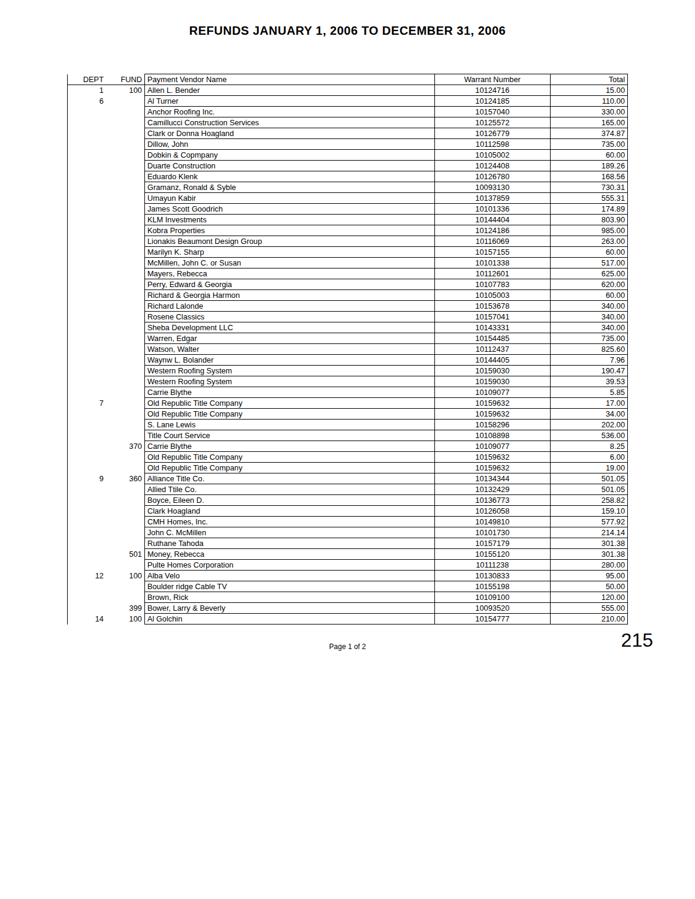REFUNDS JANUARY 1, 2006 TO DECEMBER 31, 2006
| DEPT | FUND | Payment Vendor Name | Warrant Number | Total |
| --- | --- | --- | --- | --- |
| 1 | 100 | Allen L. Bender | 10124716 | 15.00 |
| 6 | | Al Turner | 10124185 | 110.00 |
| | | Anchor Roofing Inc. | 10157040 | 330.00 |
| | | Camillucci Construction Services | 10125572 | 165.00 |
| | | Clark or Donna Hoagland | 10126779 | 374.87 |
| | | Dillow, John | 10112598 | 735.00 |
| | | Dobkin & Copmpany | 10105002 | 60.00 |
| | | Duarte Construction | 10124408 | 189.26 |
| | | Eduardo Klenk | 10126780 | 168.56 |
| | | Gramanz, Ronald & Syble | 10093130 | 730.31 |
| | | Umayun Kabir | 10137859 | 555.31 |
| | | James Scott Goodrich | 10101336 | 174.89 |
| | | KLM Investments | 10144404 | 803.90 |
| | | Kobra Properties | 10124186 | 985.00 |
| | | Lionakis Beaumont Design Group | 10116069 | 263.00 |
| | | Marilyn K. Sharp | 10157155 | 60.00 |
| | | McMillen, John C. or Susan | 10101338 | 517.00 |
| | | Mayers, Rebecca | 10112601 | 625.00 |
| | | Perry, Edward & Georgia | 10107783 | 620.00 |
| | | Richard & Georgia Harmon | 10105003 | 60.00 |
| | | Richard Lalonde | 10153678 | 340.00 |
| | | Rosene Classics | 10157041 | 340.00 |
| | | Sheba Development LLC | 10143331 | 340.00 |
| | | Warren, Edgar | 10154485 | 735.00 |
| | | Watson, Walter | 10112437 | 825.60 |
| | | Waynw L. Bolander | 10144405 | 7.96 |
| | | Western Roofing System | 10159030 | 190.47 |
| | | Western Roofing System | 10159030 | 39.53 |
| | | Carrie Blythe | 10109077 | 5.85 |
| 7 | | Old Republic Title Company | 10159632 | 17.00 |
| | | Old Republic Title Company | 10159632 | 34.00 |
| | | S. Lane Lewis | 10158296 | 202.00 |
| | | Title Court Service | 10108898 | 536.00 |
| | 370 | Carrie Blythe | 10109077 | 8.25 |
| | | Old Republic Title Company | 10159632 | 6.00 |
| | | Old Republic Title Company | 10159632 | 19.00 |
| 9 | 360 | Alliance Title Co. | 10134344 | 501.05 |
| | | Allied Ttile Co. | 10132429 | 501.05 |
| | | Boyce, Eileen D. | 10136773 | 258.82 |
| | | Clark Hoagland | 10126058 | 159.10 |
| | | CMH Homes, Inc. | 10149810 | 577.92 |
| | | John C. McMillen | 10101730 | 214.14 |
| | | Ruthane Tahoda | 10157179 | 301.38 |
| | 501 | Money, Rebecca | 10155120 | 301.38 |
| | | Pulte Homes Corporation | 10111238 | 280.00 |
| 12 | 100 | Alba Velo | 10130833 | 95.00 |
| | | Boulder ridge Cable TV | 10155198 | 50.00 |
| | | Brown, Rick | 10109100 | 120.00 |
| | 399 | Bower, Larry & Beverly | 10093520 | 555.00 |
| 14 | 100 | Al Golchin | 10154777 | 210.00 |
Page 1 of 2
215